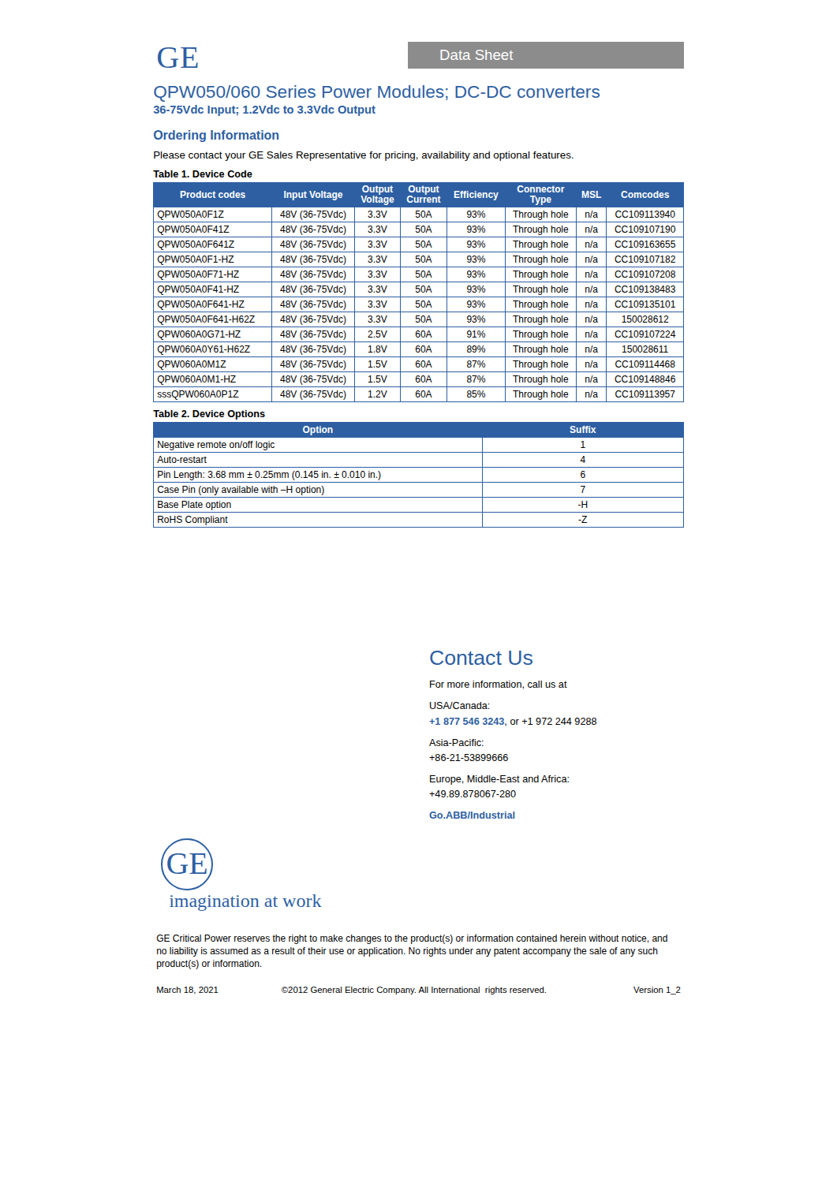GE
Data Sheet
QPW050/060 Series Power Modules; DC-DC converters
36-75Vdc Input; 1.2Vdc to 3.3Vdc Output
Ordering Information
Please contact your GE Sales Representative for pricing, availability and optional features.
Table 1. Device Code
| Product codes | Input Voltage | Output Voltage | Output Current | Efficiency | Connector Type | MSL | Comcodes |
| --- | --- | --- | --- | --- | --- | --- | --- |
| QPW050A0F1Z | 48V (36-75Vdc) | 3.3V | 50A | 93% | Through hole | n/a | CC109113940 |
| QPW050A0F41Z | 48V (36-75Vdc) | 3.3V | 50A | 93% | Through hole | n/a | CC109107190 |
| QPW050A0F641Z | 48V (36-75Vdc) | 3.3V | 50A | 93% | Through hole | n/a | CC109163655 |
| QPW050A0F1-HZ | 48V (36-75Vdc) | 3.3V | 50A | 93% | Through hole | n/a | CC109107182 |
| QPW050A0F71-HZ | 48V (36-75Vdc) | 3.3V | 50A | 93% | Through hole | n/a | CC109107208 |
| QPW050A0F41-HZ | 48V (36-75Vdc) | 3.3V | 50A | 93% | Through hole | n/a | CC109138483 |
| QPW050A0F641-HZ | 48V (36-75Vdc) | 3.3V | 50A | 93% | Through hole | n/a | CC109135101 |
| QPW050A0F641-H62Z | 48V (36-75Vdc) | 3.3V | 50A | 93% | Through hole | n/a | 150028612 |
| QPW060A0G71-HZ | 48V (36-75Vdc) | 2.5V | 60A | 91% | Through hole | n/a | CC109107224 |
| QPW060A0Y61-H62Z | 48V (36-75Vdc) | 1.8V | 60A | 89% | Through hole | n/a | 150028611 |
| QPW060A0M1Z | 48V (36-75Vdc) | 1.5V | 60A | 87% | Through hole | n/a | CC109114468 |
| QPW060A0M1-HZ | 48V (36-75Vdc) | 1.5V | 60A | 87% | Through hole | n/a | CC109148846 |
| sssQPW060A0P1Z | 48V (36-75Vdc) | 1.2V | 60A | 85% | Through hole | n/a | CC109113957 |
Table 2. Device Options
| Option | Suffix |
| --- | --- |
| Negative remote on/off logic | 1 |
| Auto-restart | 4 |
| Pin Length: 3.68 mm ± 0.25mm (0.145 in. ± 0.010 in.) | 6 |
| Case Pin (only available with –H option) | 7 |
| Base Plate option | -H |
| RoHS Compliant | -Z |
Contact Us
For more information, call us at
USA/Canada:
+1 877 546 3243, or +1 972 244 9288
Asia-Pacific:
+86-21-53899666
Europe, Middle-East and Africa:
+49.89.878067-280
Go.ABB/Industrial
GE imagination at work
GE Critical Power reserves the right to make changes to the product(s) or information contained herein without notice, and no liability is assumed as a result of their use or application. No rights under any patent accompany the sale of any such product(s) or information.
March 18, 2021
©2012 General Electric Company. All International rights reserved.
Version 1_2